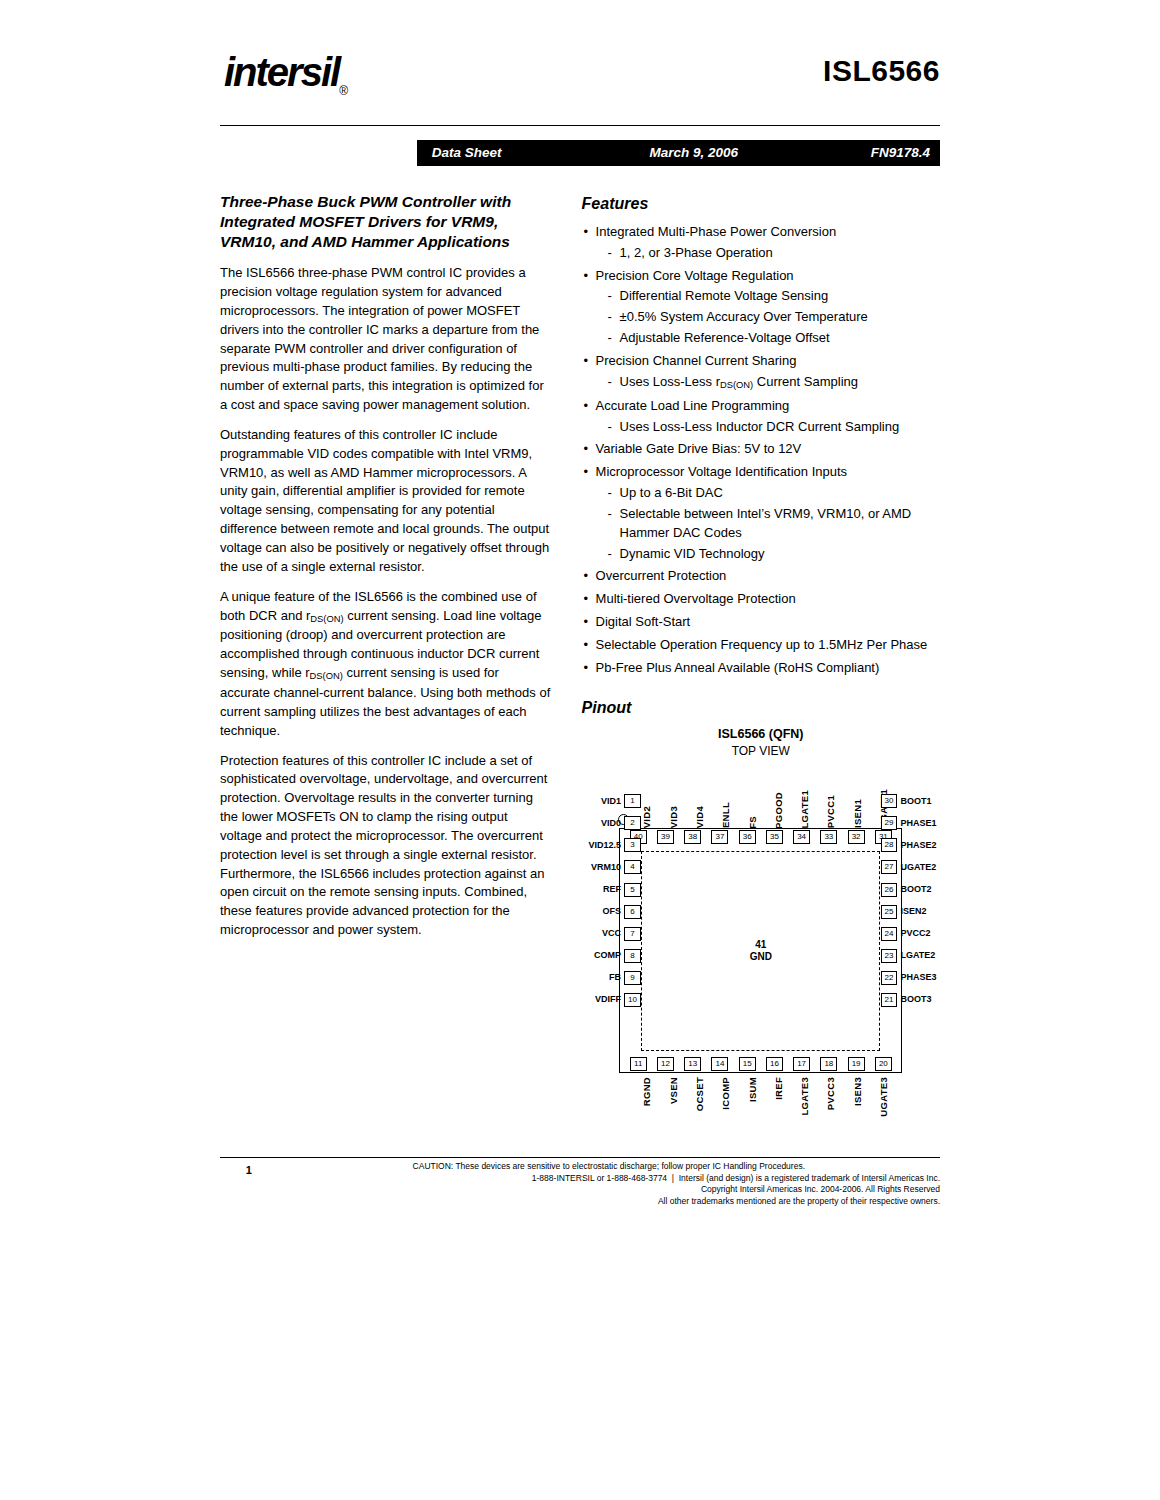intersil®
ISL6566
Data Sheet March 9, 2006 FN9178.4
Three-Phase Buck PWM Controller with Integrated MOSFET Drivers for VRM9, VRM10, and AMD Hammer Applications
The ISL6566 three-phase PWM control IC provides a precision voltage regulation system for advanced microprocessors. The integration of power MOSFET drivers into the controller IC marks a departure from the separate PWM controller and driver configuration of previous multi-phase product families. By reducing the number of external parts, this integration is optimized for a cost and space saving power management solution.
Outstanding features of this controller IC include programmable VID codes compatible with Intel VRM9, VRM10, as well as AMD Hammer microprocessors. A unity gain, differential amplifier is provided for remote voltage sensing, compensating for any potential difference between remote and local grounds. The output voltage can also be positively or negatively offset through the use of a single external resistor.
A unique feature of the ISL6566 is the combined use of both DCR and rDS(ON) current sensing. Load line voltage positioning (droop) and overcurrent protection are accomplished through continuous inductor DCR current sensing, while rDS(ON) current sensing is used for accurate channel-current balance. Using both methods of current sampling utilizes the best advantages of each technique.
Protection features of this controller IC include a set of sophisticated overvoltage, undervoltage, and overcurrent protection. Overvoltage results in the converter turning the lower MOSFETs ON to clamp the rising output voltage and protect the microprocessor. The overcurrent protection level is set through a single external resistor. Furthermore, the ISL6566 includes protection against an open circuit on the remote sensing inputs. Combined, these features provide advanced protection for the microprocessor and power system.
Features
Integrated Multi-Phase Power Conversion
1, 2, or 3-Phase Operation
Precision Core Voltage Regulation
Differential Remote Voltage Sensing
±0.5% System Accuracy Over Temperature
Adjustable Reference-Voltage Offset
Precision Channel Current Sharing
Uses Loss-Less rDS(ON) Current Sampling
Accurate Load Line Programming
Uses Loss-Less Inductor DCR Current Sampling
Variable Gate Drive Bias: 5V to 12V
Microprocessor Voltage Identification Inputs
Up to a 6-Bit DAC
Selectable between Intel’s VRM9, VRM10, or AMD Hammer DAC Codes
Dynamic VID Technology
Overcurrent Protection
Multi-tiered Overvoltage Protection
Digital Soft-Start
Selectable Operation Frequency up to 1.5MHz Per Phase
Pb-Free Plus Anneal Available (RoHS Compliant)
Pinout
ISL6566 (QFN)
TOP VIEW
VID2
VID3
VID4
ENLL
FS
PGOOD
LGATE1
PVCC1
ISEN1
UGATE1
40
39
38
37
36
35
34
33
32
31
41
GND
11
12
13
14
15
16
17
18
19
20
VID11
VID02
VID12.53
VRM104
REF 5
OFS 6
VCC 7
COMP 8
FB 9
VDIFF 10
30 BOOT1
29 PHASE1
28 PHASE2
27 UGATE2
26 BOOT2
25 ISEN2
24 PVCC2
23 LGATE2
22 PHASE3
21 BOOT3
RGND
VSEN
OCSET
ICOMP
ISUM
IREF
LGATE3
PVCC3
ISEN3
UGATE3
1
CAUTION: These devices are sensitive to electrostatic discharge; follow proper IC Handling Procedures.
1-888-INTERSIL or 1-888-468-3774 | Intersil (and design) is a registered trademark of Intersil Americas Inc.
Copyright Intersil Americas Inc. 2004-2006. All Rights Reserved
All other trademarks mentioned are the property of their respective owners.